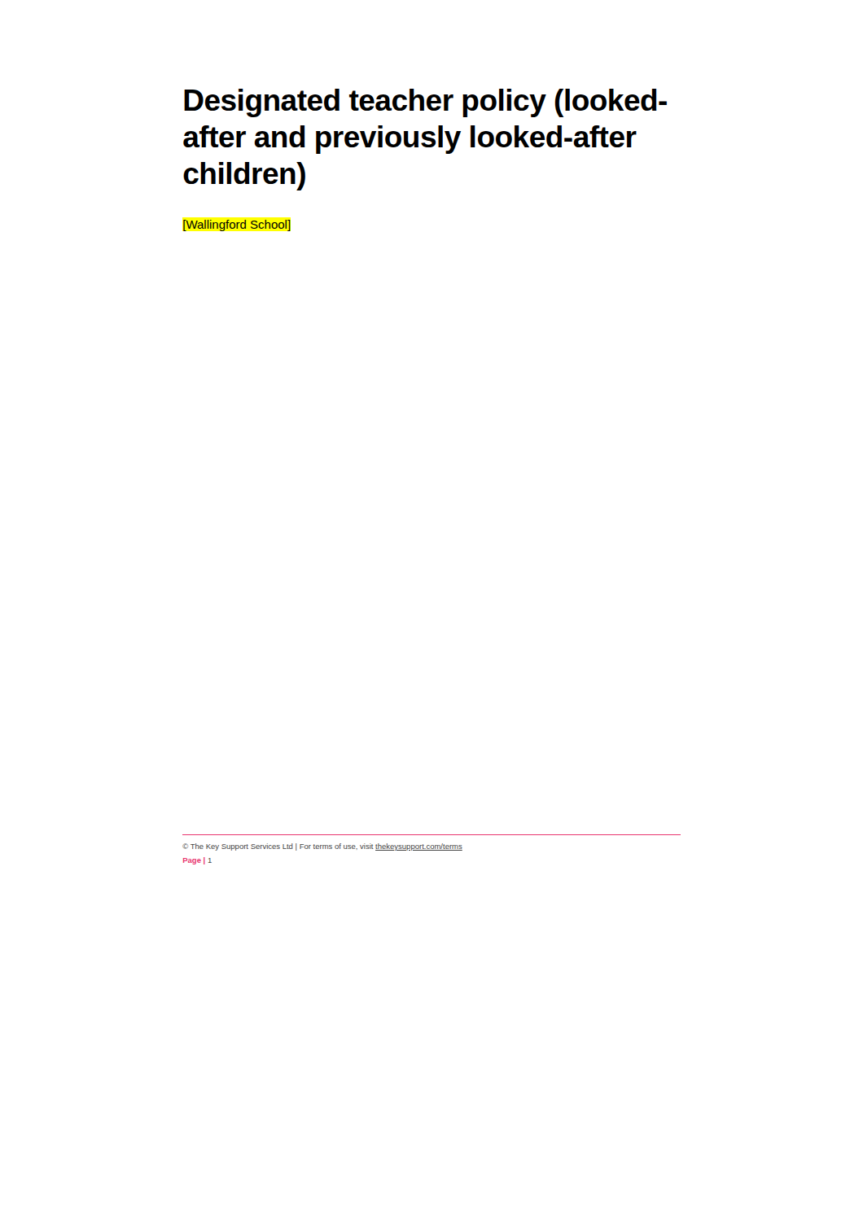Designated teacher policy (looked-after and previously looked-after children)
[Wallingford School]
© The Key Support Services Ltd | For terms of use, visit thekeysupport.com/terms
Page | 1